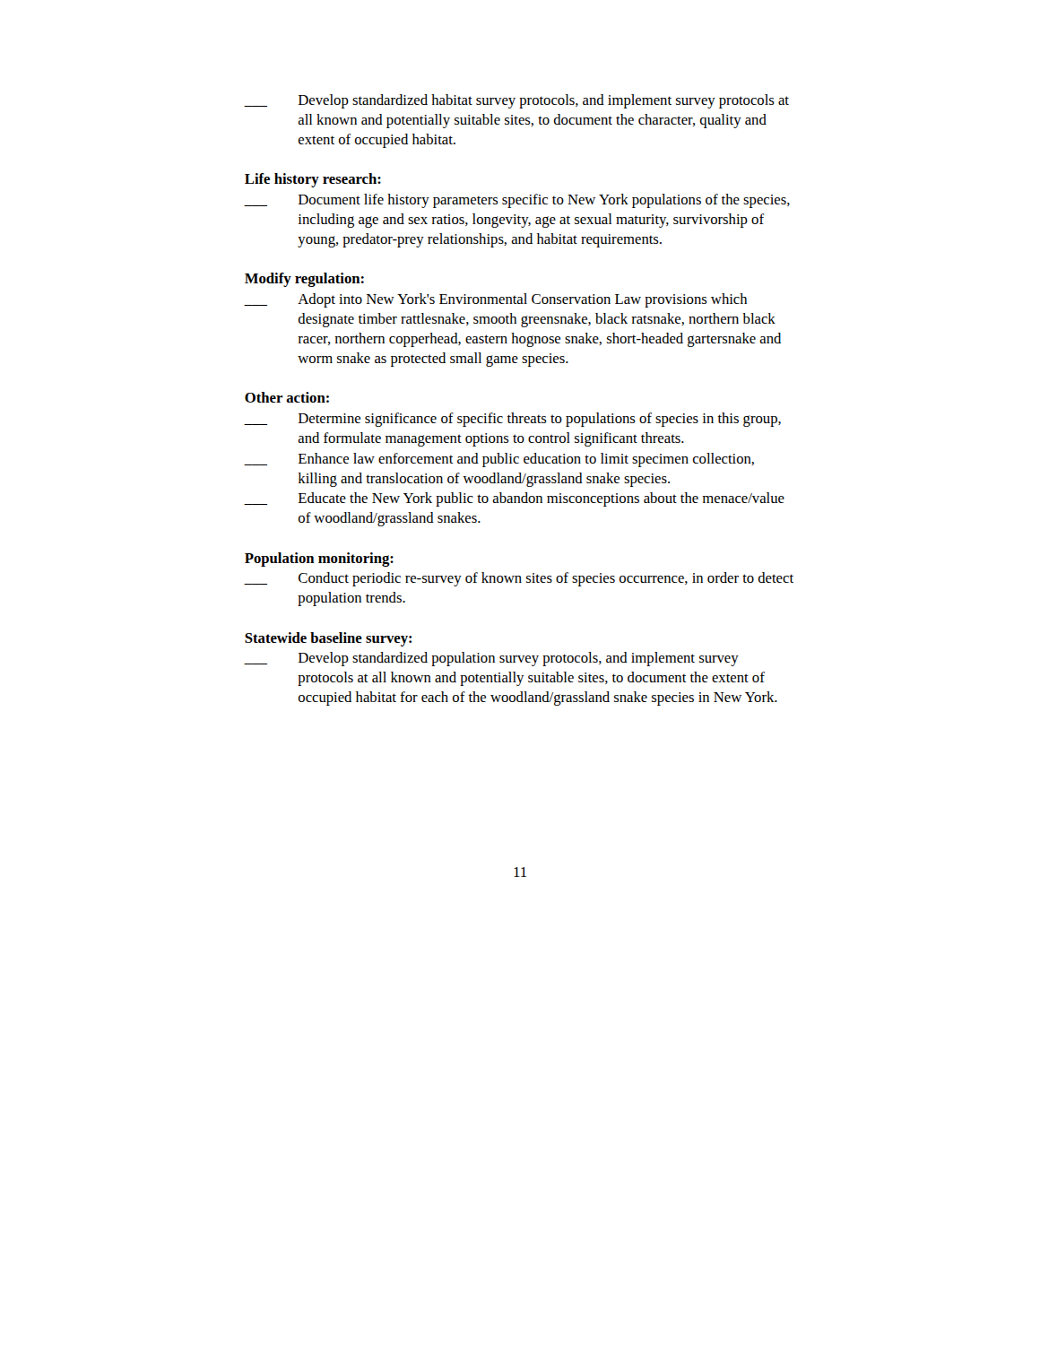Develop standardized habitat survey protocols, and implement survey protocols at all known and potentially suitable sites, to document the character, quality and extent of occupied habitat.
Life history research:
Document life history parameters specific to New York populations of the species, including age and sex ratios, longevity, age at sexual maturity, survivorship of young, predator-prey relationships, and habitat requirements.
Modify regulation:
Adopt into New York's Environmental Conservation Law provisions which designate timber rattlesnake, smooth greensnake, black ratsnake, northern black racer, northern copperhead, eastern hognose snake, short-headed gartersnake and worm snake as protected small game species.
Other action:
Determine significance of specific threats to populations of species in this group, and formulate management options to control significant threats.
Enhance law enforcement and public education to limit specimen collection, killing and translocation of woodland/grassland snake species.
Educate the New York public to abandon misconceptions about the menace/value of woodland/grassland snakes.
Population monitoring:
Conduct periodic re-survey of known sites of species occurrence, in order to detect population trends.
Statewide baseline survey:
Develop standardized population survey protocols, and implement survey protocols at all known and potentially suitable sites, to document the extent of occupied habitat for each of the woodland/grassland snake species in New York.
11